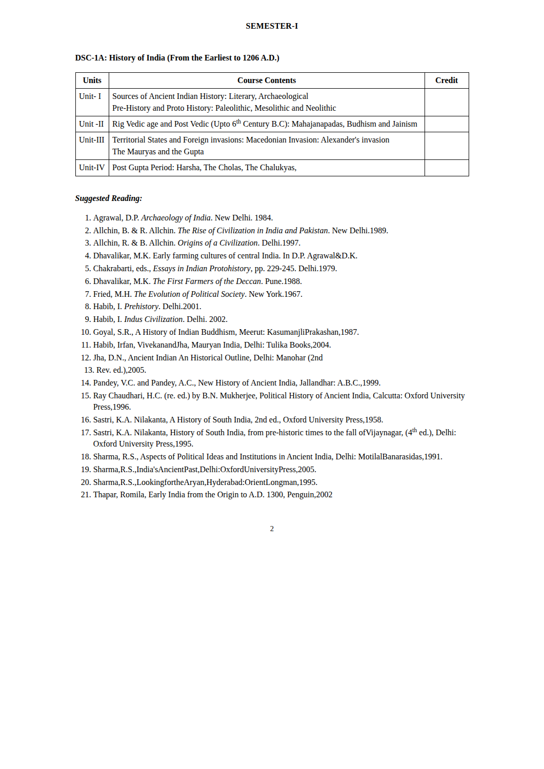SEMESTER-I
DSC-1A: History of India (From the Earliest to 1206 A.D.)
| Units | Course Contents | Credit |
| --- | --- | --- |
| Unit- I | Sources of Ancient Indian History: Literary, Archaeological Pre-History and Proto History: Paleolithic, Mesolithic and Neolithic | |
| Unit -II | Rig Vedic age and Post Vedic (Upto 6 th Century B.C): Mahajanapadas, Budhism and Jainism | |
| Unit-III | Territorial States and Foreign invasions: Macedonian Invasion: Alexander's invasion The Mauryas and the Gupta | |
| Unit-IV | Post Gupta Period: Harsha, The Cholas, The Chalukyas, | |
Suggested Reading:
Agrawal, D.P. Archaeology of India. New Delhi. 1984.
Allchin, B. & R. Allchin. The Rise of Civilization in India and Pakistan. New Delhi.1989.
Allchin, R. & B. Allchin. Origins of a Civilization. Delhi.1997.
Dhavalikar, M.K. Early farming cultures of central India. In D.P. Agrawal&D.K.
Chakrabarti, eds., Essays in Indian Protohistory, pp. 229-245. Delhi.1979.
Dhavalikar, M.K. The First Farmers of the Deccan. Pune.1988.
Fried, M.H. The Evolution of Political Society. New York.1967.
Habib, I. Prehistory. Delhi.2001.
Habib, I. Indus Civilization. Delhi. 2002.
Goyal, S.R., A History of Indian Buddhism, Meerut: KasumanjliPrakashan,1987.
Habib, Irfan, VivekanandJha, Mauryan India, Delhi: Tulika Books,2004.
Jha, D.N., Ancient Indian An Historical Outline, Delhi: Manohar (2nd
13. Rev. ed.),2005.
Pandey, V.C. and Pandey, A.C., New History of Ancient India, Jallandhar: A.B.C.,1999.
Ray Chaudhari, H.C. (re. ed.) by B.N. Mukherjee, Political History of Ancient India, Calcutta: Oxford University Press,1996.
Sastri, K.A. Nilakanta, A History of South India, 2nd ed., Oxford University Press,1958.
Sastri, K.A. Nilakanta, History of South India, from pre-historic times to the fall ofVijaynagar, (4th ed.), Delhi: Oxford University Press,1995.
Sharma, R.S., Aspects of Political Ideas and Institutions in Ancient India, Delhi: MotilalBanarasidas,1991.
Sharma,R.S.,India'sAncientPast,Delhi:OxfordUniversityPress,2005.
Sharma,R.S.,LookingfortheAryan,Hyderabad:OrientLongman,1995.
Thapar, Romila, Early India from the Origin to A.D. 1300, Penguin,2002
2